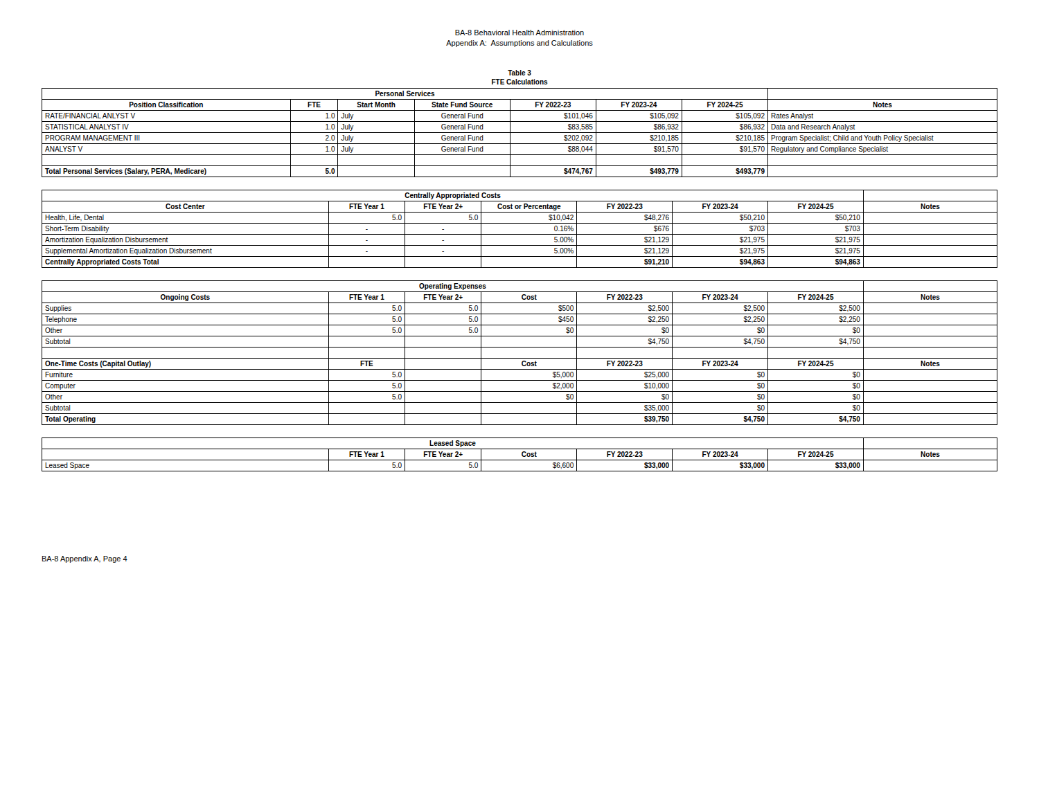BA-8 Behavioral Health Administration
Appendix A: Assumptions and Calculations
Table 3
FTE Calculations
| Personal Services |
| Position Classification | FTE | Start Month | State Fund Source | FY 2022-23 | FY 2023-24 | FY 2024-25 | Notes |
| RATE/FINANCIAL ANLYST V | 1.0 | July | General Fund | $101,046 | $105,092 | $105,092 | Rates Analyst |
| STATISTICAL ANALYST IV | 1.0 | July | General Fund | $83,585 | $86,932 | $86,932 | Data and Research Analyst |
| PROGRAM MANAGEMENT III | 2.0 | July | General Fund | $202,092 | $210,185 | $210,185 | Program Specialist; Child and Youth Policy Specialist |
| ANALYST V | 1.0 | July | General Fund | $88,044 | $91,570 | $91,570 | Regulatory and Compliance Specialist |
| Total Personal Services (Salary, PERA, Medicare) | 5.0 | | | $474,767 | $493,779 | $493,779 | |
| Centrally Appropriated Costs |
| Cost Center | FTE Year 1 | FTE Year 2+ | Cost or Percentage | FY 2022-23 | FY 2023-24 | FY 2024-25 | Notes |
| Health, Life, Dental | 5.0 | 5.0 | $10,042 | $48,276 | $50,210 | $50,210 | |
| Short-Term Disability | - | - | 0.16% | $676 | $703 | $703 | |
| Amortization Equalization Disbursement | - | - | 5.00% | $21,129 | $21,975 | $21,975 | |
| Supplemental Amortization Equalization Disbursement | - | - | 5.00% | $21,129 | $21,975 | $21,975 | |
| Centrally Appropriated Costs Total | | | | $91,210 | $94,863 | $94,863 | |
| Operating Expenses |
| Ongoing Costs | FTE Year 1 | FTE Year 2+ | Cost | FY 2022-23 | FY 2023-24 | FY 2024-25 | Notes |
| Supplies | 5.0 | 5.0 | $500 | $2,500 | $2,500 | $2,500 | |
| Telephone | 5.0 | 5.0 | $450 | $2,250 | $2,250 | $2,250 | |
| Other | 5.0 | 5.0 | $0 | $0 | $0 | $0 | |
| Subtotal | | | | $4,750 | $4,750 | $4,750 | |
| One-Time Costs (Capital Outlay) | FTE | | Cost | FY 2022-23 | FY 2023-24 | FY 2024-25 | Notes |
| Furniture | 5.0 | | $5,000 | $25,000 | $0 | $0 | |
| Computer | 5.0 | | $2,000 | $10,000 | $0 | $0 | |
| Other | 5.0 | | $0 | $0 | $0 | $0 | |
| Subtotal | | | | $35,000 | $0 | $0 | |
| Total Operating | | | | $39,750 | $4,750 | $4,750 | |
| Leased Space |
| | FTE Year 1 | FTE Year 2+ | Cost | FY 2022-23 | FY 2023-24 | FY 2024-25 | Notes |
| Leased Space | 5.0 | 5.0 | $6,600 | $33,000 | $33,000 | $33,000 | |
BA-8 Appendix A, Page 4